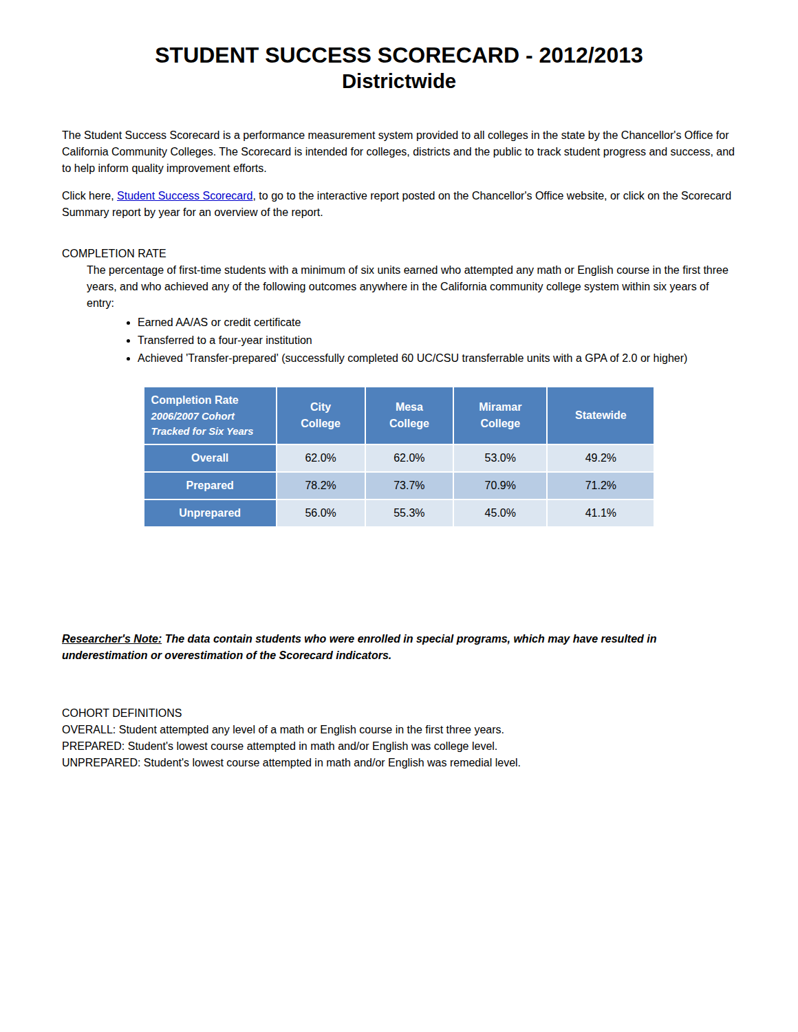STUDENT SUCCESS SCORECARD - 2012/2013Districtwide
The Student Success Scorecard is a performance measurement system provided to all colleges in the state by the Chancellor's Office for California Community Colleges. The Scorecard is intended for colleges, districts and the public to track student progress and success, and to help inform quality improvement efforts.
Click here, Student Success Scorecard, to go to the interactive report posted on the Chancellor's Office website, or click on the Scorecard Summary report by year for an overview of the report.
COMPLETION RATE
The percentage of first-time students with a minimum of six units earned who attempted any math or English course in the first three years, and who achieved any of the following outcomes anywhere in the California community college system within six years of entry:
Earned AA/AS or credit certificate
Transferred to a four-year institution
Achieved 'Transfer-prepared' (successfully completed 60 UC/CSU transferrable units with a GPA of 2.0 or higher)
| Completion Rate 2006/2007 Cohort Tracked for Six Years | City College | Mesa College | Miramar College | Statewide |
| --- | --- | --- | --- | --- |
| Overall | 62.0% | 62.0% | 53.0% | 49.2% |
| Prepared | 78.2% | 73.7% | 70.9% | 71.2% |
| Unprepared | 56.0% | 55.3% | 45.0% | 41.1% |
Researcher's Note: The data contain students who were enrolled in special programs, which may have resulted in underestimation or overestimation of the Scorecard indicators.
COHORT DEFINITIONS
OVERALL: Student attempted any level of a math or English course in the first three years.
PREPARED: Student's lowest course attempted in math and/or English was college level.
UNPREPARED: Student's lowest course attempted in math and/or English was remedial level.